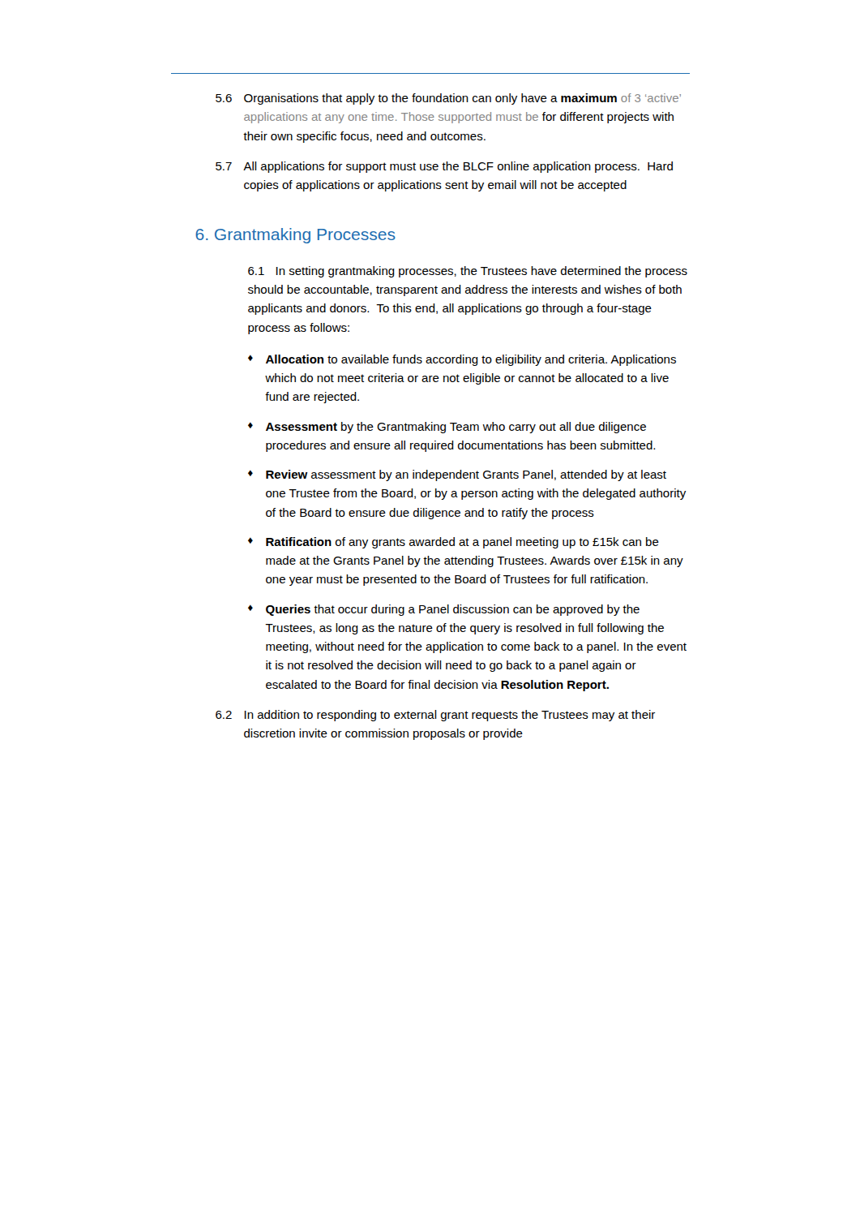5.6
Organisations that apply to the foundation can only have a maximum of 3 ‘active’ applications at any one time. Those supported must be for different projects with their own specific focus, need and outcomes.
5.7
All applications for support must use the BLCF online application process. Hard copies of applications or applications sent by email will not be accepted
6. Grantmaking Processes
6.1 In setting grantmaking processes, the Trustees have determined the process should be accountable, transparent and address the interests and wishes of both applicants and donors. To this end, all applications go through a four-stage process as follows:
Allocation to available funds according to eligibility and criteria. Applications which do not meet criteria or are not eligible or cannot be allocated to a live fund are rejected.
Assessment by the Grantmaking Team who carry out all due diligence procedures and ensure all required documentations has been submitted.
Review assessment by an independent Grants Panel, attended by at least one Trustee from the Board, or by a person acting with the delegated authority of the Board to ensure due diligence and to ratify the process
Ratification of any grants awarded at a panel meeting up to £15k can be made at the Grants Panel by the attending Trustees. Awards over £15k in any one year must be presented to the Board of Trustees for full ratification.
Queries that occur during a Panel discussion can be approved by the Trustees, as long as the nature of the query is resolved in full following the meeting, without need for the application to come back to a panel. In the event it is not resolved the decision will need to go back to a panel again or escalated to the Board for final decision via Resolution Report.
6.2
In addition to responding to external grant requests the Trustees may at their discretion invite or commission proposals or provide